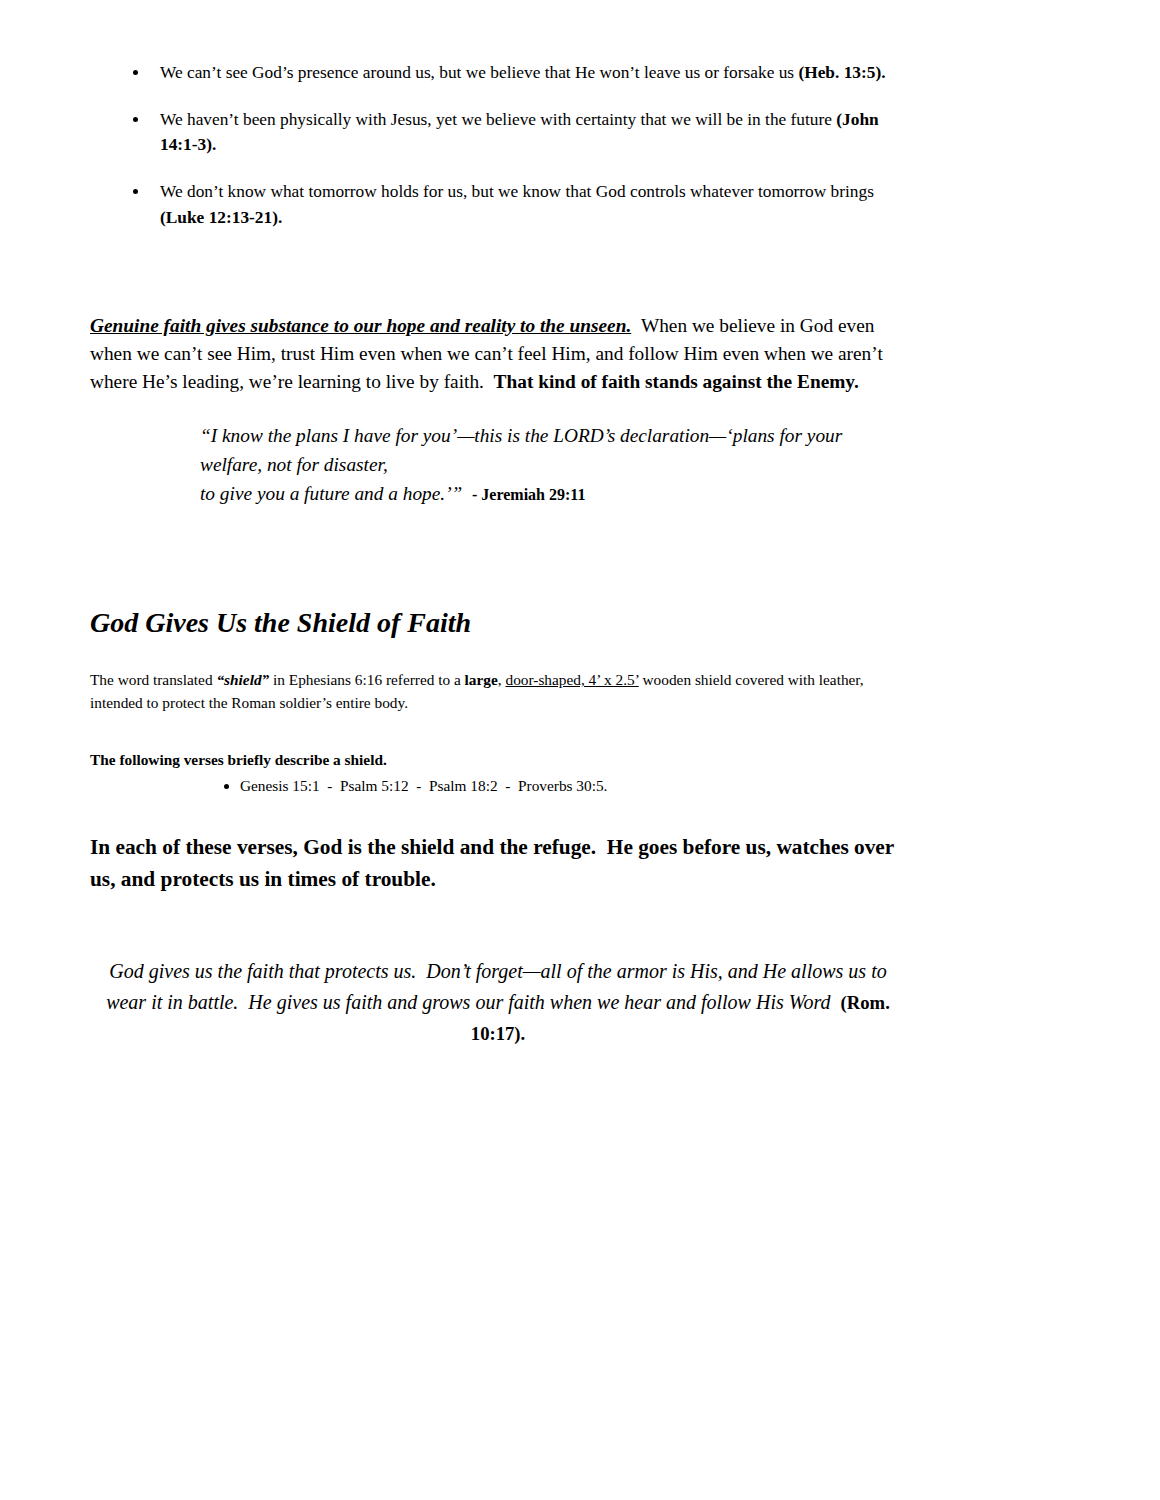We can’t see God’s presence around us, but we believe that He won’t leave us or forsake us (Heb. 13:5).
We haven’t been physically with Jesus, yet we believe with certainty that we will be in the future (John 14:1-3).
We don’t know what tomorrow holds for us, but we know that God controls whatever tomorrow brings (Luke 12:13-21).
Genuine faith gives substance to our hope and reality to the unseen. When we believe in God even when we can’t see Him, trust Him even when we can’t feel Him, and follow Him even when we aren’t where He’s leading, we’re learning to live by faith. That kind of faith stands against the Enemy.
“I know the plans I have for you’—this is the LORD’s declaration—‘plans for your welfare, not for disaster,
to give you a future and a hope.’” - Jeremiah 29:11
God Gives Us the Shield of Faith
The word translated “shield” in Ephesians 6:16 referred to a large, door-shaped, 4’ x 2.5’ wooden shield covered with leather, intended to protect the Roman soldier’s entire body.
The following verses briefly describe a shield.
Genesis 15:1 - Psalm 5:12 - Psalm 18:2 - Proverbs 30:5.
In each of these verses, God is the shield and the refuge. He goes before us, watches over us, and protects us in times of trouble.
God gives us the faith that protects us. Don’t forget—all of the armor is His, and He allows us to wear it in battle. He gives us faith and grows our faith when we hear and follow His Word (Rom. 10:17).